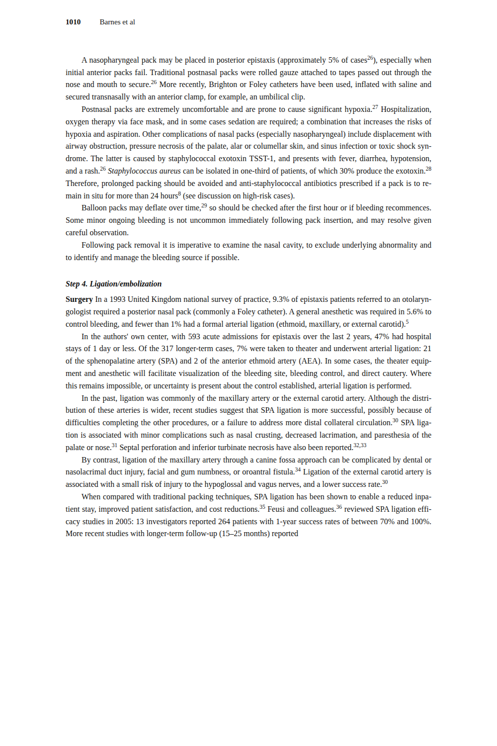1010 Barnes et al
A nasopharyngeal pack may be placed in posterior epistaxis (approximately 5% of cases26), especially when initial anterior packs fail. Traditional postnasal packs were rolled gauze attached to tapes passed out through the nose and mouth to secure.26 More recently, Brighton or Foley catheters have been used, inflated with saline and secured transnasally with an anterior clamp, for example, an umbilical clip.
Postnasal packs are extremely uncomfortable and are prone to cause significant hypoxia.27 Hospitalization, oxygen therapy via face mask, and in some cases sedation are required; a combination that increases the risks of hypoxia and aspiration. Other complications of nasal packs (especially nasopharyngeal) include displacement with airway obstruction, pressure necrosis of the palate, alar or columellar skin, and sinus infection or toxic shock syndrome. The latter is caused by staphylococcal exotoxin TSST-1, and presents with fever, diarrhea, hypotension, and a rash.26 Staphylococcus aureus can be isolated in one-third of patients, of which 30% produce the exotoxin.28 Therefore, prolonged packing should be avoided and anti-staphylococcal antibiotics prescribed if a pack is to remain in situ for more than 24 hours8 (see discussion on high-risk cases).
Balloon packs may deflate over time,29 so should be checked after the first hour or if bleeding recommences. Some minor ongoing bleeding is not uncommon immediately following pack insertion, and may resolve given careful observation.
Following pack removal it is imperative to examine the nasal cavity, to exclude underlying abnormality and to identify and manage the bleeding source if possible.
Step 4. Ligation/embolization
Surgery In a 1993 United Kingdom national survey of practice, 9.3% of epistaxis patients referred to an otolaryngologist required a posterior nasal pack (commonly a Foley catheter). A general anesthetic was required in 5.6% to control bleeding, and fewer than 1% had a formal arterial ligation (ethmoid, maxillary, or external carotid).5
In the authors' own center, with 593 acute admissions for epistaxis over the last 2 years, 47% had hospital stays of 1 day or less. Of the 317 longer-term cases, 7% were taken to theater and underwent arterial ligation: 21 of the sphenopalatine artery (SPA) and 2 of the anterior ethmoid artery (AEA). In some cases, the theater equipment and anesthetic will facilitate visualization of the bleeding site, bleeding control, and direct cautery. Where this remains impossible, or uncertainty is present about the control established, arterial ligation is performed.
In the past, ligation was commonly of the maxillary artery or the external carotid artery. Although the distribution of these arteries is wider, recent studies suggest that SPA ligation is more successful, possibly because of difficulties completing the other procedures, or a failure to address more distal collateral circulation.30 SPA ligation is associated with minor complications such as nasal crusting, decreased lacrimation, and paresthesia of the palate or nose.31 Septal perforation and inferior turbinate necrosis have also been reported.32,33
By contrast, ligation of the maxillary artery through a canine fossa approach can be complicated by dental or nasolacrimal duct injury, facial and gum numbness, or oroantral fistula.34 Ligation of the external carotid artery is associated with a small risk of injury to the hypoglossal and vagus nerves, and a lower success rate.30
When compared with traditional packing techniques, SPA ligation has been shown to enable a reduced inpatient stay, improved patient satisfaction, and cost reductions.35 Feusi and colleagues.36 reviewed SPA ligation efficacy studies in 2005: 13 investigators reported 264 patients with 1-year success rates of between 70% and 100%. More recent studies with longer-term follow-up (15–25 months) reported